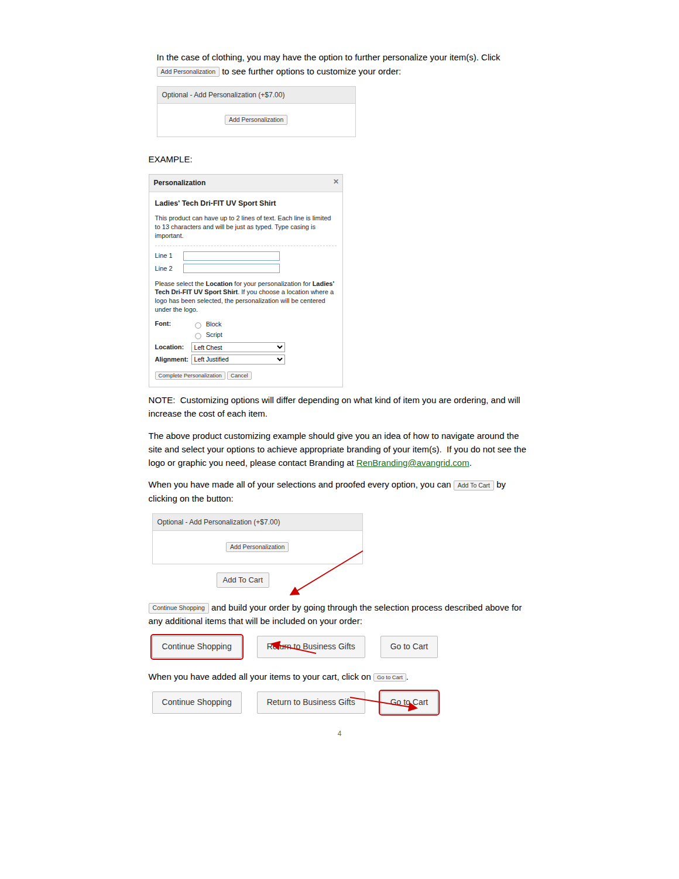In the case of clothing, you may have the option to further personalize your item(s). Click Add Personalization to see further options to customize your order:
Optional - Add Personalization (+$7.00)
Add Personalization
EXAMPLE:
Personalization ✕
Ladies' Tech Dri-FIT UV Sport Shirt
This product can have up to 2 lines of text. Each line is limited to 13 characters and will be just as typed. Type casing is important.
Line 1
Line 2
Please select the Location for your personalization for Ladies' Tech Dri-FIT UV Sport Shirt. If you choose a location where a logo has been selected, the personalization will be centered under the logo.
Font:
Block
Script
Location:
Left Chest
Alignment:
Left Justified
Complete Personalization Cancel
NOTE: Customizing options will differ depending on what kind of item you are ordering, and will increase the cost of each item.
The above product customizing example should give you an idea of how to navigate around the site and select your options to achieve appropriate branding of your item(s). If you do not see the logo or graphic you need, please contact Branding at RenBranding@avangrid.com.
When you have made all of your selections and proofed every option, you can Add To Cart by clicking on the button:
Optional - Add Personalization (+$7.00)
Add Personalization
Add To Cart
Continue Shopping and build your order by going through the selection process described above for any additional items that will be included on your order:
Continue Shopping Return to Business Gifts Go to Cart
When you have added all your items to your cart, click on Go to Cart.
Continue Shopping Return to Business Gifts Go to Cart
4